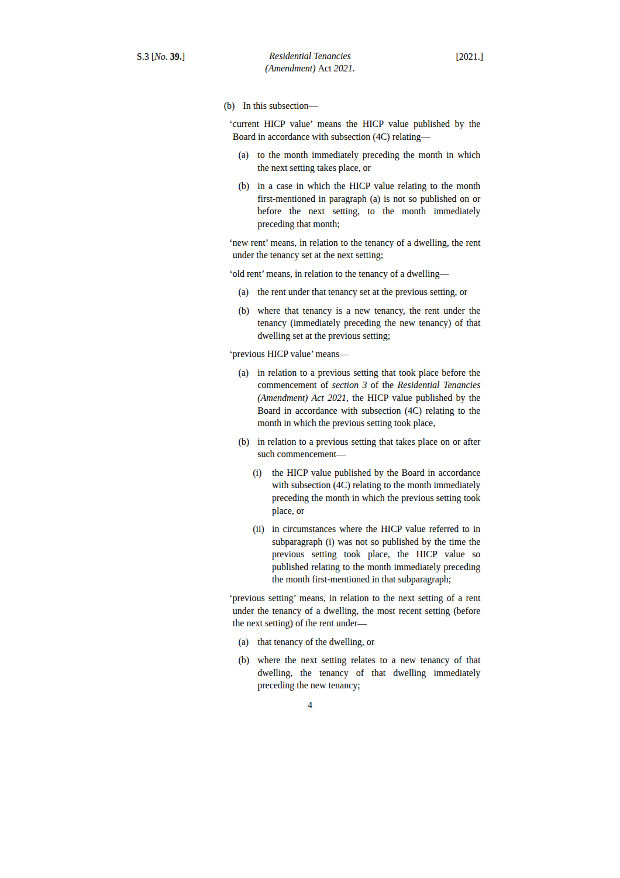S.3 [No. 39.]
Residential Tenancies (Amendment) Act 2021.
[2021.]
(b)
In this subsection—
‘current HICP value’ means the HICP value published by the Board in accordance with subsection (4C) relating—
(a)
to the month immediately preceding the month in which the next setting takes place, or
(b)
in a case in which the HICP value relating to the month first-mentioned in paragraph (a) is not so published on or before the next setting, to the month immediately preceding that month;
‘new rent’ means, in relation to the tenancy of a dwelling, the rent under the tenancy set at the next setting;
‘old rent’ means, in relation to the tenancy of a dwelling—
(a)
the rent under that tenancy set at the previous setting, or
(b)
where that tenancy is a new tenancy, the rent under the tenancy (immediately preceding the new tenancy) of that dwelling set at the previous setting;
‘previous HICP value’ means—
(a)
in relation to a previous setting that took place before the commencement of section 3 of the Residential Tenancies (Amendment) Act 2021, the HICP value published by the Board in accordance with subsection (4C) relating to the month in which the previous setting took place,
(b)
in relation to a previous setting that takes place on or after such commencement—
(i)
the HICP value published by the Board in accordance with subsection (4C) relating to the month immediately preceding the month in which the previous setting took place, or
(ii)
in circumstances where the HICP value referred to in subparagraph (i) was not so published by the time the previous setting took place, the HICP value so published relating to the month immediately preceding the month first-mentioned in that subparagraph;
‘previous setting’ means, in relation to the next setting of a rent under the tenancy of a dwelling, the most recent setting (before the next setting) of the rent under—
(a)
that tenancy of the dwelling, or
(b)
where the next setting relates to a new tenancy of that dwelling, the tenancy of that dwelling immediately preceding the new tenancy;
4